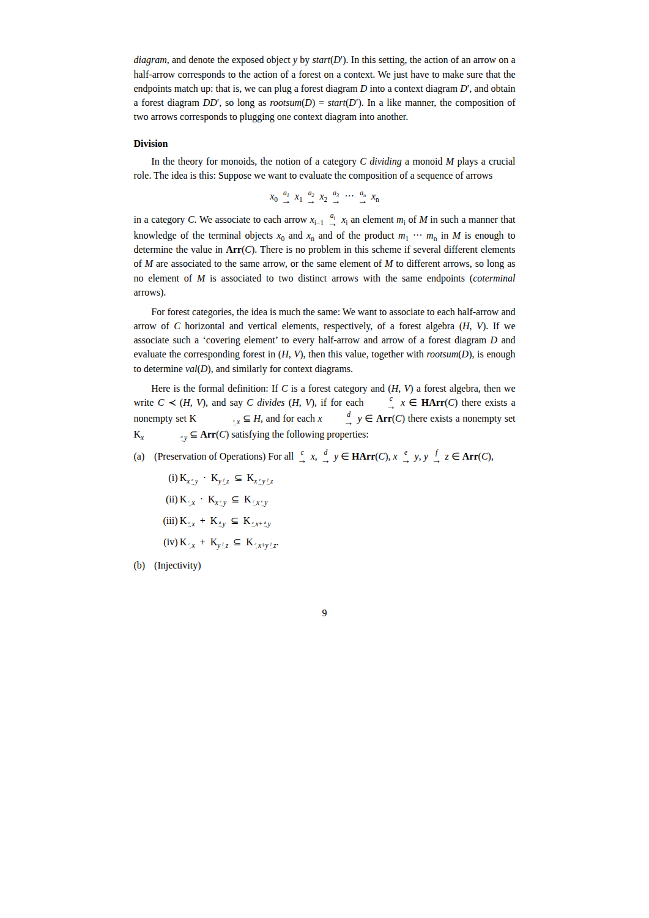diagram, and denote the exposed object y by start(D′). In this setting, the action of an arrow on a half-arrow corresponds to the action of a forest on a context. We just have to make sure that the endpoints match up: that is, we can plug a forest diagram D into a context diagram D′, and obtain a forest diagram DD′, so long as rootsum(D) = start(D′). In a like manner, the composition of two arrows corresponds to plugging one context diagram into another.
Division
In the theory for monoids, the notion of a category C dividing a monoid M plays a crucial role. The idea is this: Suppose we want to evaluate the composition of a sequence of arrows
x0 a1→ x1 a2→ x2 a3→ ··· an→ xn
in a category C. We associate to each arrow xi−1 ai→ xi an element mi of M in such a manner that knowledge of the terminal objects x0 and xn and of the product m1 ··· mn in M is enough to determine the value in Arr(C). There is no problem in this scheme if several different elements of M are associated to the same arrow, or the same element of M to different arrows, so long as no element of M is associated to two distinct arrows with the same endpoints (coterminal arrows).
For forest categories, the idea is much the same: We want to associate to each half-arrow and arrow of C horizontal and vertical elements, respectively, of a forest algebra (H, V). If we associate such a ‘covering element’ to every half-arrow and arrow of a forest diagram D and evaluate the corresponding forest in (H, V), then this value, together with rootsum(D), is enough to determine val(D), and similarly for context diagrams.
Here is the formal definition: If C is a forest category and (H, V) a forest algebra, then we write C ≺ (H, V), and say C divides (H, V), if for each c→ x ∈ HArr(C) there exists a nonempty set Kc→x ⊆ H, and for each x d→ y ∈ Arr(C) there exists a nonempty set Kxd→y ⊆ Arr(C) satisfying the following properties:
(a) (Preservation of Operations) For all c→ x, d→ y ∈ HArr(C), x e→ y, y f→ z ∈ Arr(C),
(i) Kxe→y · Kyf→z ⊆ Kxe→yf→z
(ii) Kc→x · Kxe→y ⊆ Kc→xe→y
(iii) Kc→x + Kd→y ⊆ Kc→x+d→y
(iv) Kc→x + Kyf→z ⊆ Kc→x+yf→z.
(b) (Injectivity)
9